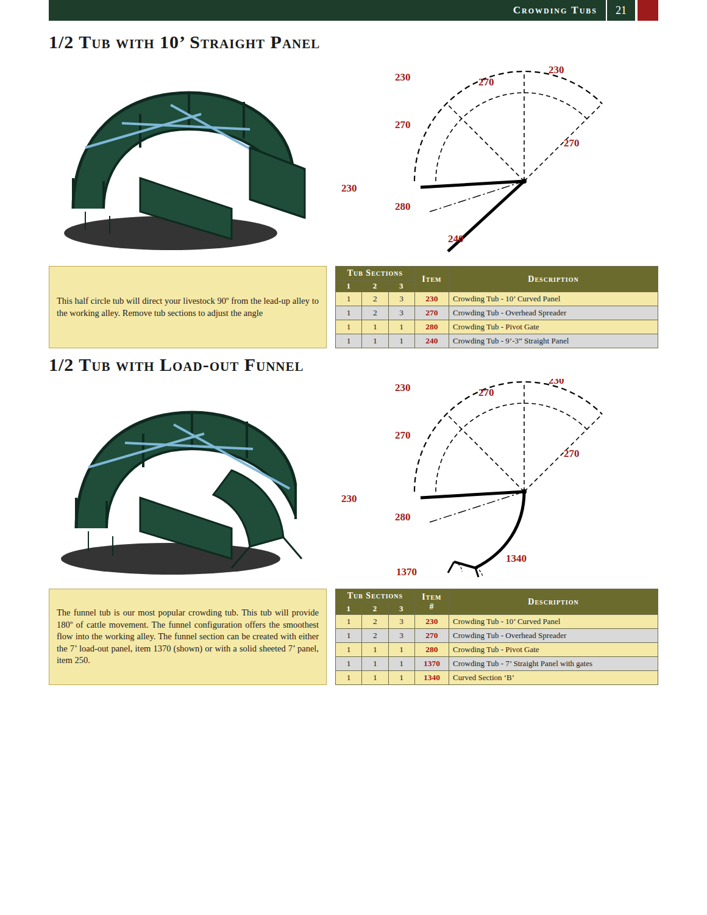Crowding Tubs
21
1/2 Tub with 10’ Straight Panel
230 270 230 270 270 230 280 240
This half circle tub will direct your livestock 90º from the lead-up alley to the working alley. Remove tub sections to adjust the angle
| Tub Sections | Item | Description |
| --- | --- | --- |
| 1 | 2 | 3 |
| 1 | 2 | 3 | 230 | Crowding Tub - 10’ Curved Panel |
| 1 | 2 | 3 | 270 | Crowding Tub - Overhead Spreader |
| 1 | 1 | 1 | 280 | Crowding Tub - Pivot Gate |
| 1 | 1 | 1 | 240 | Crowding Tub - 9’-3” Straight Panel |
1/2 Tub with Load-out Funnel
230 270 230 270 270 230 280 1340 1370
The funnel tub is our most popular crowding tub. This tub will provide 180º of cattle movement. The funnel configuration offers the smoothest flow into the working alley. The funnel section can be created with either the 7’ load-out panel, item 1370 (shown) or with a solid sheeted 7’ panel, item 250.
| Tub Sections | Item # | Description |
| --- | --- | --- |
| 1 | 2 | 3 |
| 1 | 2 | 3 | 230 | Crowding Tub - 10’ Curved Panel |
| 1 | 2 | 3 | 270 | Crowding Tub - Overhead Spreader |
| 1 | 1 | 1 | 280 | Crowding Tub - Pivot Gate |
| 1 | 1 | 1 | 1370 | Crowding Tub - 7’ Straight Panel with gates |
| 1 | 1 | 1 | 1340 | Curved Section ‘B’ |